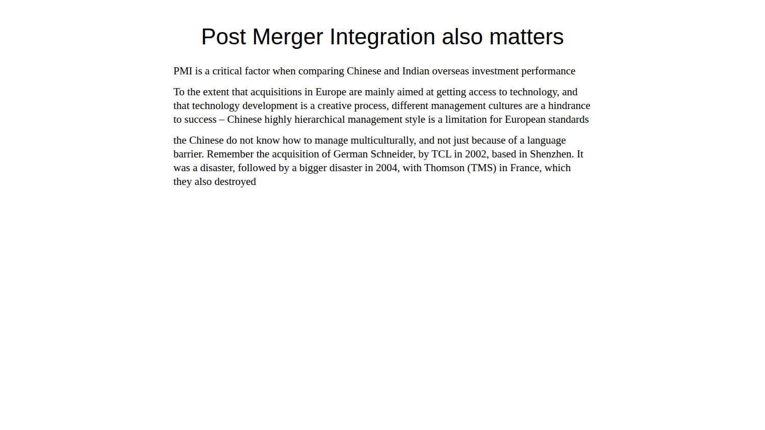Post Merger Integration also matters
PMI is a critical factor when comparing Chinese and Indian overseas investment performance
To the extent that acquisitions in Europe are mainly aimed at getting access to technology, and that technology development is a creative process, different management cultures are a hindrance to success – Chinese highly hierarchical management style is a limitation for European standards
the Chinese do not know how to manage multiculturally, and not just because of a language barrier. Remember the acquisition of German Schneider, by TCL in 2002, based in Shenzhen. It was a disaster, followed by a bigger disaster in 2004, with Thomson (TMS) in France, which they also destroyed